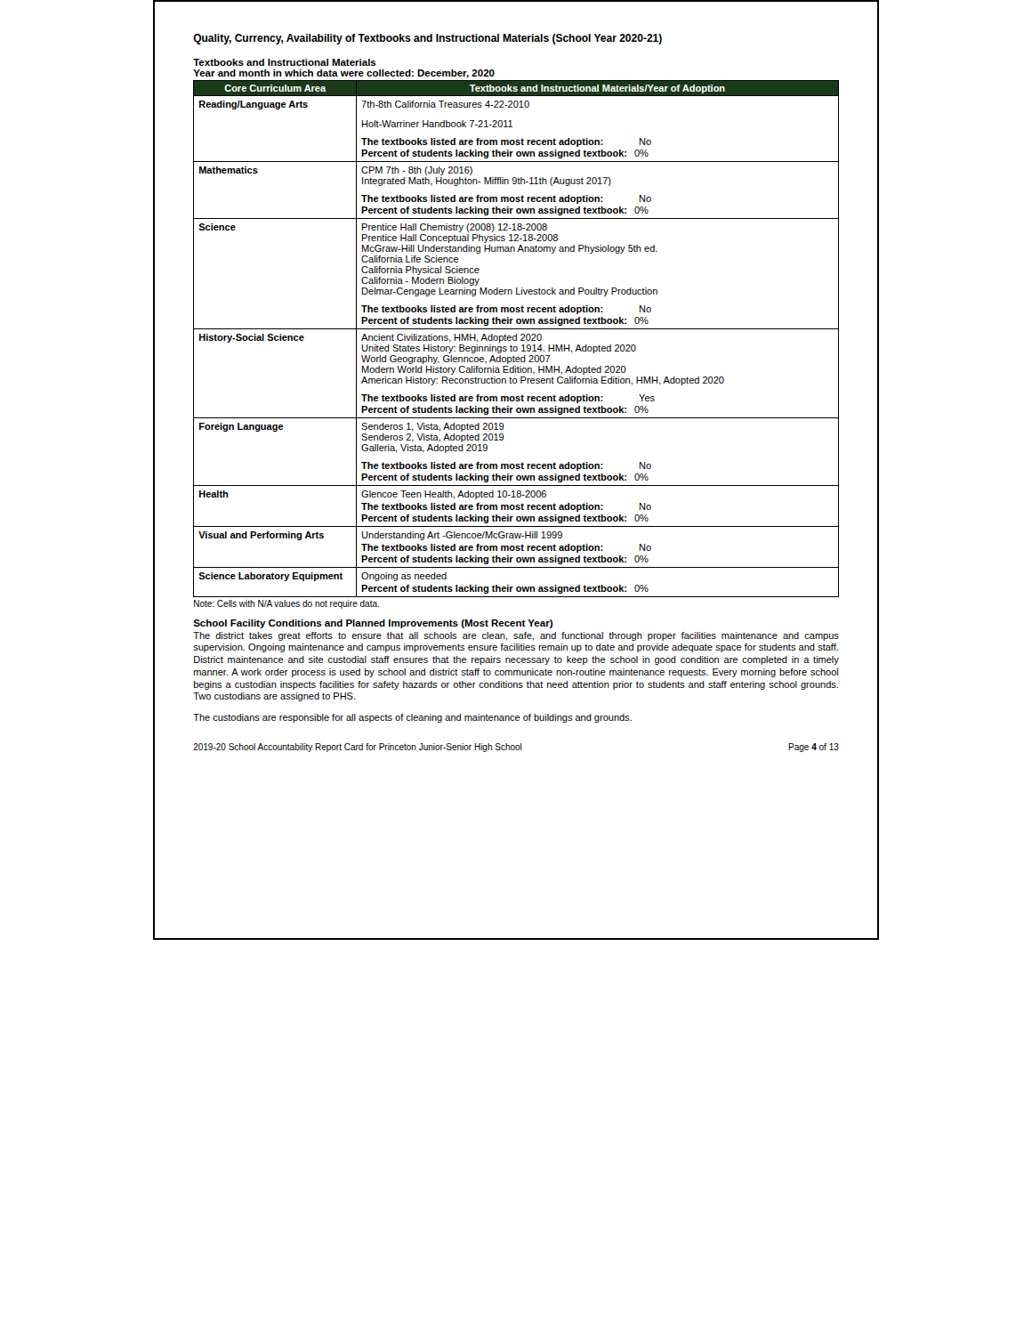Quality, Currency, Availability of Textbooks and Instructional Materials (School Year 2020-21)
Textbooks and Instructional Materials
Year and month in which data were collected: December, 2020
| Core Curriculum Area | Textbooks and Instructional Materials/Year of Adoption |
| --- | --- |
| Reading/Language Arts | 7th-8th California Treasures 4-22-2010 Holt-Warriner Handbook 7-21-2011 The textbooks listed are from most recent adoption: No Percent of students lacking their own assigned textbook: 0% |
| Mathematics | CPM 7th - 8th (July 2016) Integrated Math, Houghton- Mifflin 9th-11th (August 2017) The textbooks listed are from most recent adoption: No Percent of students lacking their own assigned textbook: 0% |
| Science | Prentice Hall Chemistry (2008) 12-18-2008 Prentice Hall Conceptual Physics 12-18-2008 McGraw-Hill Understanding Human Anatomy and Physiology 5th ed. California Life Science California Physical Science California - Modern Biology Delmar-Cengage Learning Modern Livestock and Poultry Production The textbooks listed are from most recent adoption: No Percent of students lacking their own assigned textbook: 0% |
| History-Social Science | Ancient Civilizations, HMH, Adopted 2020 United States History: Beginnings to 1914. HMH, Adopted 2020 World Geography, Glenncoe, Adopted 2007 Modern World History California Edition, HMH, Adopted 2020 American History: Reconstruction to Present California Edition, HMH, Adopted 2020 The textbooks listed are from most recent adoption: Yes Percent of students lacking their own assigned textbook: 0% |
| Foreign Language | Senderos 1, Vista, Adopted 2019 Senderos 2, Vista, Adopted 2019 Galleria, Vista, Adopted 2019 The textbooks listed are from most recent adoption: No Percent of students lacking their own assigned textbook: 0% |
| Health | Glencoe Teen Health, Adopted 10-18-2006 The textbooks listed are from most recent adoption: No Percent of students lacking their own assigned textbook: 0% |
| Visual and Performing Arts | Understanding Art -Glencoe/McGraw-Hill 1999 The textbooks listed are from most recent adoption: No Percent of students lacking their own assigned textbook: 0% |
| Science Laboratory Equipment | Ongoing as needed Percent of students lacking their own assigned textbook: 0% |
Note: Cells with N/A values do not require data.
School Facility Conditions and Planned Improvements (Most Recent Year)
The district takes great efforts to ensure that all schools are clean, safe, and functional through proper facilities maintenance and campus supervision. Ongoing maintenance and campus improvements ensure facilities remain up to date and provide adequate space for students and staff. District maintenance and site custodial staff ensures that the repairs necessary to keep the school in good condition are completed in a timely manner. A work order process is used by school and district staff to communicate non-routine maintenance requests. Every morning before school begins a custodian inspects facilities for safety hazards or other conditions that need attention prior to students and staff entering school grounds. Two custodians are assigned to PHS.
The custodians are responsible for all aspects of cleaning and maintenance of buildings and grounds.
2019-20 School Accountability Report Card for Princeton Junior-Senior High School Page 4 of 13